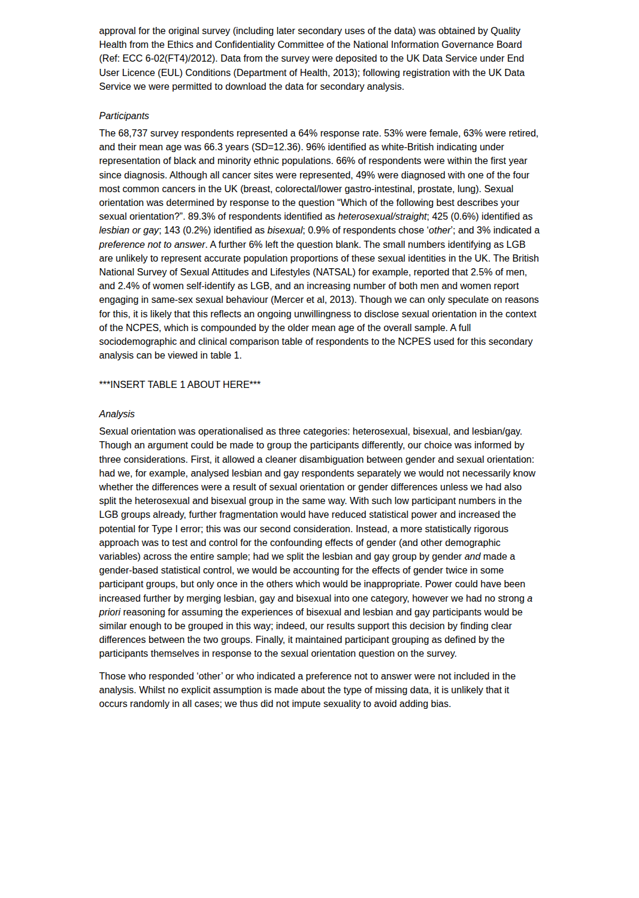approval for the original survey (including later secondary uses of the data) was obtained by Quality Health from the Ethics and Confidentiality Committee of the National Information Governance Board (Ref: ECC 6-02(FT4)/2012). Data from the survey were deposited to the UK Data Service under End User Licence (EUL) Conditions (Department of Health, 2013); following registration with the UK Data Service we were permitted to download the data for secondary analysis.
Participants
The 68,737 survey respondents represented a 64% response rate. 53% were female, 63% were retired, and their mean age was 66.3 years (SD=12.36). 96% identified as white-British indicating under representation of black and minority ethnic populations. 66% of respondents were within the first year since diagnosis. Although all cancer sites were represented, 49% were diagnosed with one of the four most common cancers in the UK (breast, colorectal/lower gastro-intestinal, prostate, lung). Sexual orientation was determined by response to the question “Which of the following best describes your sexual orientation?”. 89.3% of respondents identified as heterosexual/straight; 425 (0.6%) identified as lesbian or gay; 143 (0.2%) identified as bisexual; 0.9% of respondents chose ‘other’; and 3% indicated a preference not to answer. A further 6% left the question blank. The small numbers identifying as LGB are unlikely to represent accurate population proportions of these sexual identities in the UK. The British National Survey of Sexual Attitudes and Lifestyles (NATSAL) for example, reported that 2.5% of men, and 2.4% of women self-identify as LGB, and an increasing number of both men and women report engaging in same-sex sexual behaviour (Mercer et al, 2013). Though we can only speculate on reasons for this, it is likely that this reflects an ongoing unwillingness to disclose sexual orientation in the context of the NCPES, which is compounded by the older mean age of the overall sample. A full sociodemographic and clinical comparison table of respondents to the NCPES used for this secondary analysis can be viewed in table 1.
***INSERT TABLE 1 ABOUT HERE***
Analysis
Sexual orientation was operationalised as three categories: heterosexual, bisexual, and lesbian/gay. Though an argument could be made to group the participants differently, our choice was informed by three considerations. First, it allowed a cleaner disambiguation between gender and sexual orientation: had we, for example, analysed lesbian and gay respondents separately we would not necessarily know whether the differences were a result of sexual orientation or gender differences unless we had also split the heterosexual and bisexual group in the same way. With such low participant numbers in the LGB groups already, further fragmentation would have reduced statistical power and increased the potential for Type I error; this was our second consideration. Instead, a more statistically rigorous approach was to test and control for the confounding effects of gender (and other demographic variables) across the entire sample; had we split the lesbian and gay group by gender and made a gender-based statistical control, we would be accounting for the effects of gender twice in some participant groups, but only once in the others which would be inappropriate. Power could have been increased further by merging lesbian, gay and bisexual into one category, however we had no strong a priori reasoning for assuming the experiences of bisexual and lesbian and gay participants would be similar enough to be grouped in this way; indeed, our results support this decision by finding clear differences between the two groups. Finally, it maintained participant grouping as defined by the participants themselves in response to the sexual orientation question on the survey.
Those who responded ‘other’ or who indicated a preference not to answer were not included in the analysis. Whilst no explicit assumption is made about the type of missing data, it is unlikely that it occurs randomly in all cases; we thus did not impute sexuality to avoid adding bias.